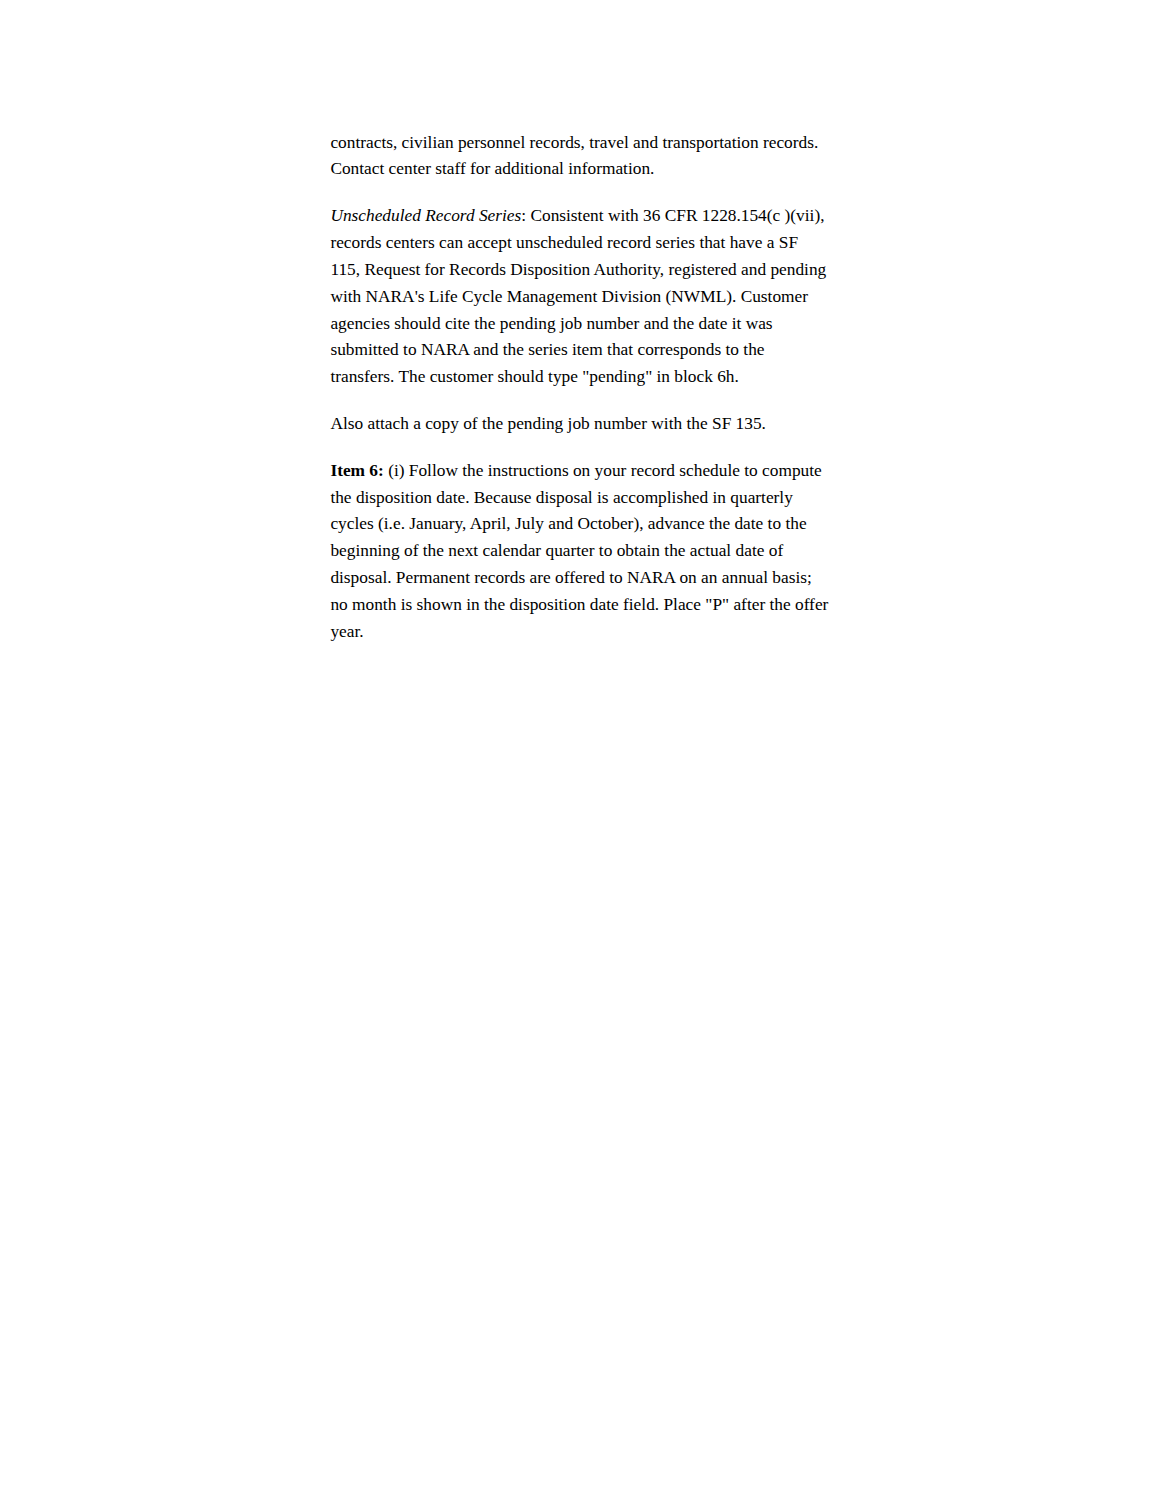contracts, civilian personnel records, travel and transportation records. Contact center staff for additional information.
Unscheduled Record Series: Consistent with 36 CFR 1228.154(c )(vii), records centers can accept unscheduled record series that have a SF 115, Request for Records Disposition Authority, registered and pending with NARA's Life Cycle Management Division (NWML). Customer agencies should cite the pending job number and the date it was submitted to NARA and the series item that corresponds to the transfers. The customer should type "pending" in block 6h.
Also attach a copy of the pending job number with the SF 135.
Item 6: (i) Follow the instructions on your record schedule to compute the disposition date. Because disposal is accomplished in quarterly cycles (i.e. January, April, July and October), advance the date to the beginning of the next calendar quarter to obtain the actual date of disposal. Permanent records are offered to NARA on an annual basis; no month is shown in the disposition date field. Place "P" after the offer year.